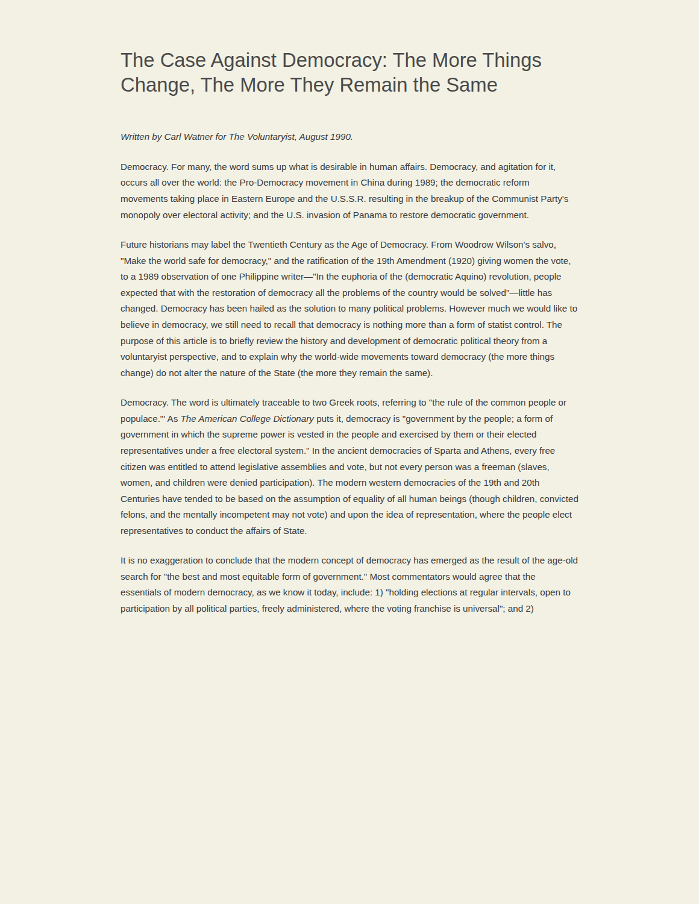The Case Against Democracy: The More Things Change, The More They Remain the Same
Written by Carl Watner for The Voluntaryist, August 1990.
Democracy. For many, the word sums up what is desirable in human affairs. Democracy, and agitation for it, occurs all over the world: the Pro-Democracy movement in China during 1989; the democratic reform movements taking place in Eastern Europe and the U.S.S.R. resulting in the breakup of the Communist Party's monopoly over electoral activity; and the U.S. invasion of Panama to restore democratic government.
Future historians may label the Twentieth Century as the Age of Democracy. From Woodrow Wilson's salvo, "Make the world safe for democracy," and the ratification of the 19th Amendment (1920) giving women the vote, to a 1989 observation of one Philippine writer—"In the euphoria of the (democratic Aquino) revolution, people expected that with the restoration of democracy all the problems of the country would be solved"—little has changed. Democracy has been hailed as the solution to many political problems. However much we would like to believe in democracy, we still need to recall that democracy is nothing more than a form of statist control. The purpose of this article is to briefly review the history and development of democratic political theory from a voluntaryist perspective, and to explain why the world-wide movements toward democracy (the more things change) do not alter the nature of the State (the more they remain the same).
Democracy. The word is ultimately traceable to two Greek roots, referring to "the rule of the common people or populace."' As The American College Dictionary puts it, democracy is "government by the people; a form of government in which the supreme power is vested in the people and exercised by them or their elected representatives under a free electoral system." In the ancient democracies of Sparta and Athens, every free citizen was entitled to attend legislative assemblies and vote, but not every person was a freeman (slaves, women, and children were denied participation). The modern western democracies of the 19th and 20th Centuries have tended to be based on the assumption of equality of all human beings (though children, convicted felons, and the mentally incompetent may not vote) and upon the idea of representation, where the people elect representatives to conduct the affairs of State.
It is no exaggeration to conclude that the modern concept of democracy has emerged as the result of the age-old search for "the best and most equitable form of government." Most commentators would agree that the essentials of modern democracy, as we know it today, include: 1) "holding elections at regular intervals, open to participation by all political parties, freely administered, where the voting franchise is universal"; and 2)